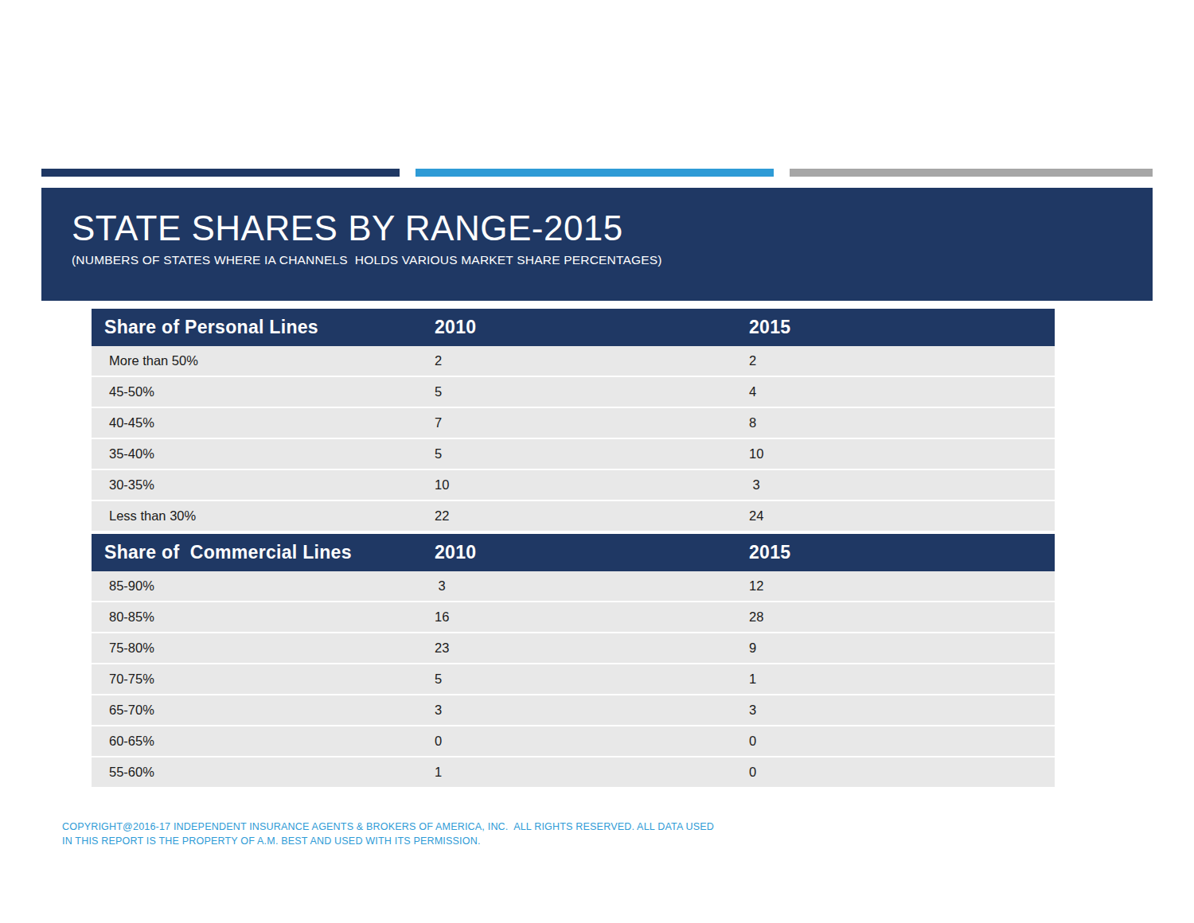STATE SHARES BY RANGE-2015
(NUMBERS OF STATES WHERE IA CHANNELS HOLDS VARIOUS MARKET SHARE PERCENTAGES)
| Share of Personal Lines | 2010 | 2015 |
| --- | --- | --- |
| More than 50% | 2 | 2 |
| 45-50% | 5 | 4 |
| 40-45% | 7 | 8 |
| 35-40% | 5 | 10 |
| 30-35% | 10 | 3 |
| Less than 30% | 22 | 24 |
| Share of Commercial Lines | 2010 | 2015 |
| --- | --- | --- |
| 85-90% | 3 | 12 |
| 80-85% | 16 | 28 |
| 75-80% | 23 | 9 |
| 70-75% | 5 | 1 |
| 65-70% | 3 | 3 |
| 60-65% | 0 | 0 |
| 55-60% | 1 | 0 |
COPYRIGHT@2016-17 INDEPENDENT INSURANCE AGENTS & BROKERS OF AMERICA, INC. ALL RIGHTS RESERVED. ALL DATA USED
IN THIS REPORT IS THE PROPERTY OF A.M. BEST AND USED WITH ITS PERMISSION.